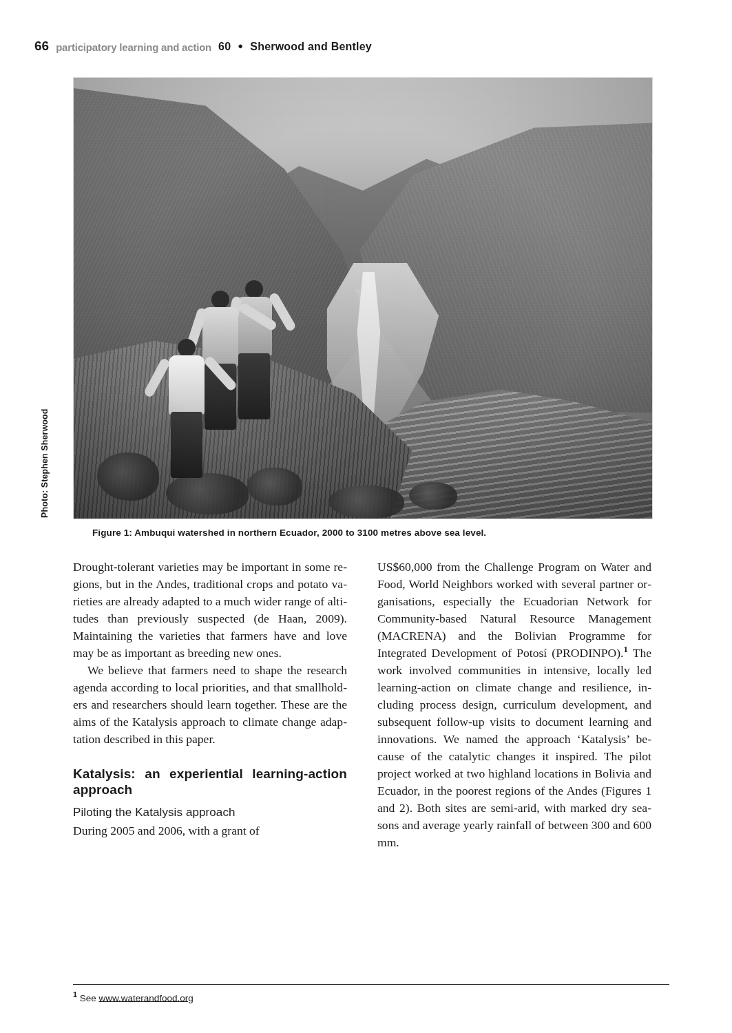66 participatory learning and action 60 ● Sherwood and Bentley
Photo: Stephen Sherwood
Figure 1: Ambuqui watershed in northern Ecuador, 2000 to 3100 metres above sea level.
Drought-tolerant varieties may be important in some regions, but in the Andes, traditional crops and potato varieties are already adapted to a much wider range of altitudes than previously suspected (de Haan, 2009). Maintaining the varieties that farmers have and love may be as important as breeding new ones.
We believe that farmers need to shape the research agenda according to local priorities, and that smallholders and researchers should learn together. These are the aims of the Katalysis approach to climate change adaptation described in this paper.
Katalysis: an experiential learning-action approach
Piloting the Katalysis approach
During 2005 and 2006, with a grant of
US$60,000 from the Challenge Program on Water and Food, World Neighbors worked with several partner organisations, especially the Ecuadorian Network for Community-based Natural Resource Management (MACRENA) and the Bolivian Programme for Integrated Development of Potosí (PRODINPO).1 The work involved communities in intensive, locally led learning-action on climate change and resilience, including process design, curriculum development, and subsequent follow-up visits to document learning and innovations. We named the approach ‘Katalysis’ because of the catalytic changes it inspired. The pilot project worked at two highland locations in Bolivia and Ecuador, in the poorest regions of the Andes (Figures 1 and 2). Both sites are semi-arid, with marked dry seasons and average yearly rainfall of between 300 and 600 mm.
1 See www.waterandfood.org